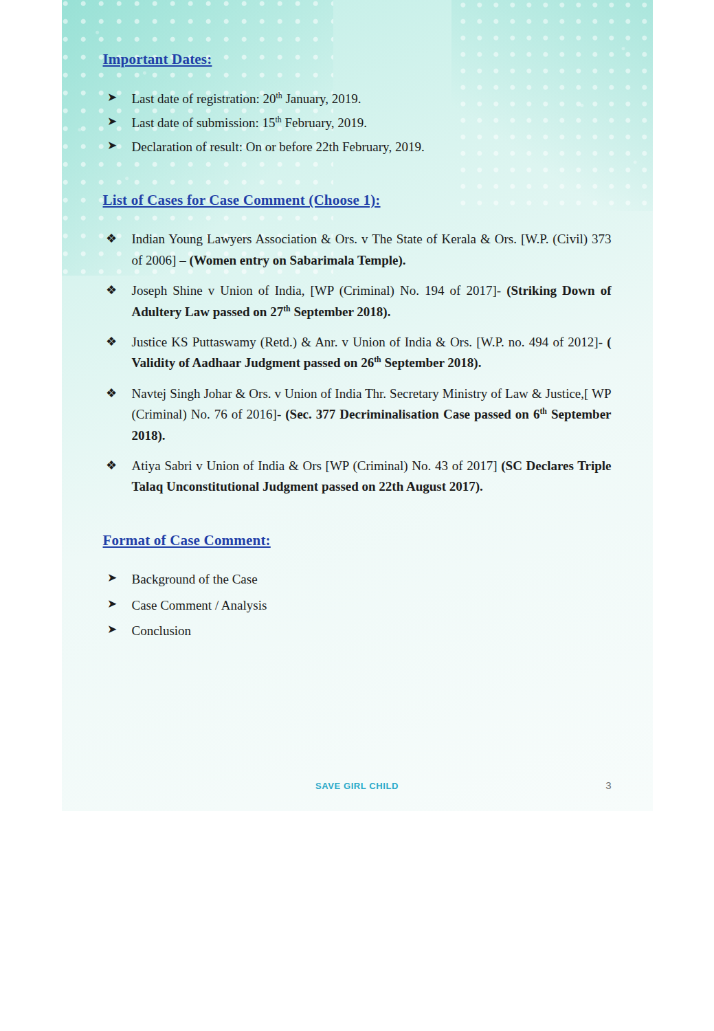Important Dates:
Last date of registration: 20th January, 2019.
Last date of submission: 15th February, 2019.
Declaration of result: On or before 22th February, 2019.
List of Cases for Case Comment (Choose 1):
Indian Young Lawyers Association & Ors. v The State of Kerala & Ors. [W.P. (Civil) 373 of 2006] – (Women entry on Sabarimala Temple).
Joseph Shine v Union of India, [WP (Criminal) No. 194 of 2017]- (Striking Down of Adultery Law passed on 27th September 2018).
Justice KS Puttaswamy (Retd.) & Anr. v Union of India & Ors. [W.P. no. 494 of 2012]- ( Validity of Aadhaar Judgment passed on 26th September 2018).
Navtej Singh Johar & Ors. v Union of India Thr. Secretary Ministry of Law & Justice,[ WP (Criminal) No. 76 of 2016]- (Sec. 377 Decriminalisation Case passed on 6th September 2018).
Atiya Sabri v Union of India & Ors [WP (Criminal) No. 43 of 2017] (SC Declares Triple Talaq Unconstitutional Judgment passed on 22th August 2017).
Format of Case Comment:
Background of the Case
Case Comment / Analysis
Conclusion
SAVE GIRL CHILD 3